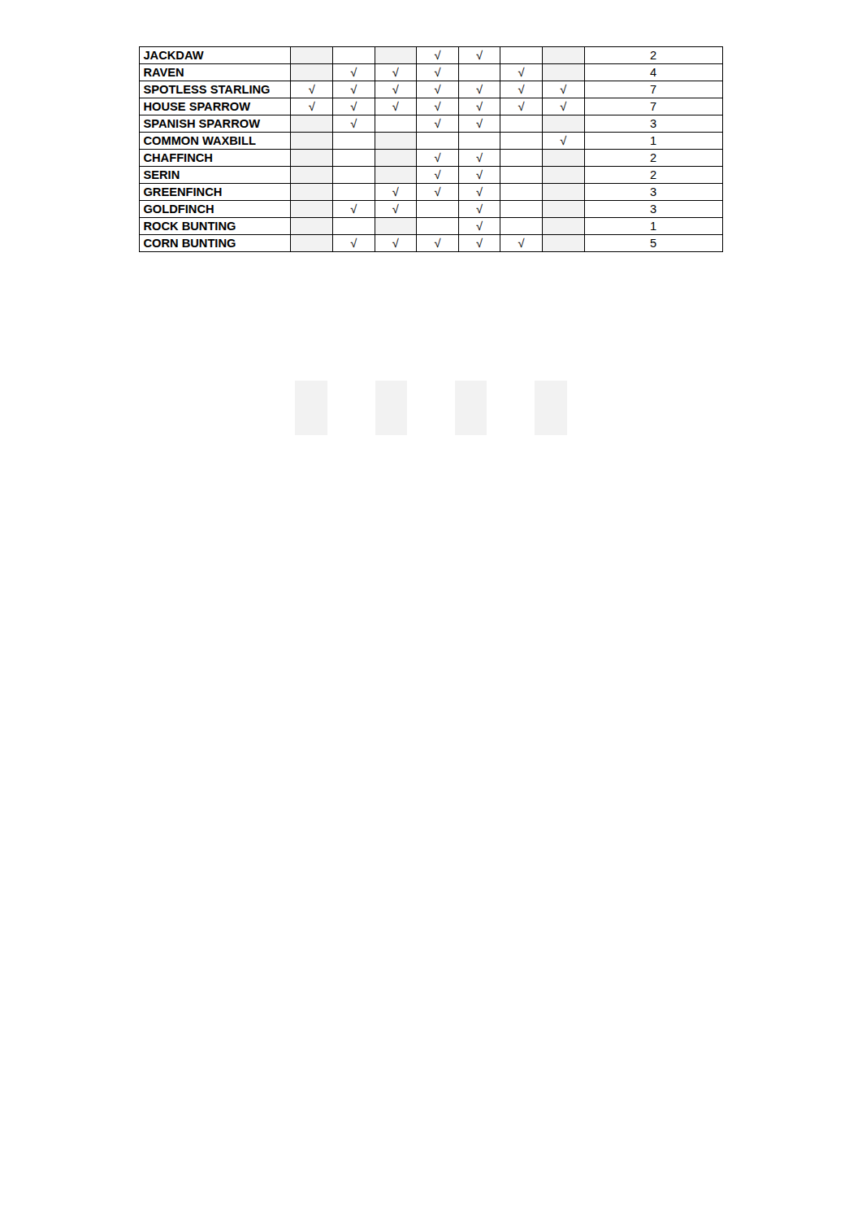| JACKDAW | | | | √ | √ | | | 2 |
| RAVEN | | √ | √ | √ | | √ | | 4 |
| SPOTLESS STARLING | √ | √ | √ | √ | √ | √ | √ | 7 |
| HOUSE SPARROW | √ | √ | √ | √ | √ | √ | √ | 7 |
| SPANISH SPARROW | | √ | | √ | √ | | | 3 |
| COMMON WAXBILL | | | | | | | √ | 1 |
| CHAFFINCH | | | | √ | √ | | | 2 |
| SERIN | | | | √ | √ | | | 2 |
| GREENFINCH | | | √ | √ | √ | | | 3 |
| GOLDFINCH | | √ | √ | | √ | | | 3 |
| ROCK BUNTING | | | | | √ | | | 1 |
| CORN BUNTING | | √ | √ | √ | √ | √ | | 5 |